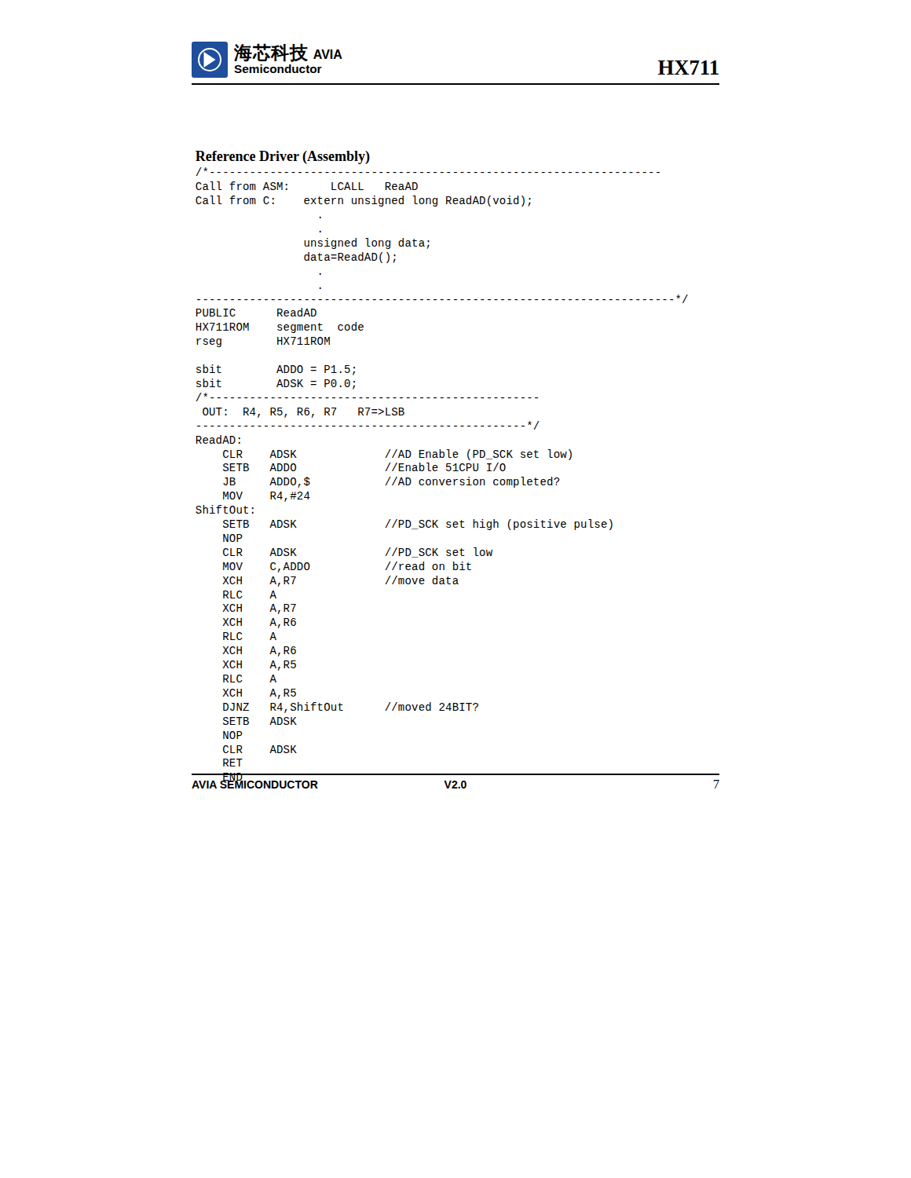海芯科技 AVIA
Semiconductor
HX711
Reference Driver (Assembly)
/*-------------------------------------------------------------------
Call from ASM:      LCALL   ReaAD
Call from C:    extern unsigned long ReadAD(void);
                  .
                  .
                unsigned long data;
                data=ReadAD();
                  .
                  .
-----------------------------------------------------------------------*/
PUBLIC      ReadAD
HX711ROM    segment  code
rseg        HX711ROM

sbit        ADDO = P1.5;
sbit        ADSK = P0.0;
/*-------------------------------------------------
 OUT:  R4, R5, R6, R7   R7=>LSB
-------------------------------------------------*/
ReadAD:
    CLR    ADSK             //AD Enable (PD_SCK set low)
    SETB   ADDO             //Enable 51CPU I/O
    JB     ADDO,$           //AD conversion completed?
    MOV    R4,#24
ShiftOut:
    SETB   ADSK             //PD_SCK set high (positive pulse)
    NOP
    CLR    ADSK             //PD_SCK set low
    MOV    C,ADDO           //read on bit
    XCH    A,R7             //move data
    RLC    A
    XCH    A,R7
    XCH    A,R6
    RLC    A
    XCH    A,R6
    XCH    A,R5
    RLC    A
    XCH    A,R5
    DJNZ   R4,ShiftOut      //moved 24BIT?
    SETB   ADSK
    NOP
    CLR    ADSK
    RET
    END
AVIA SEMICONDUCTOR
V2.0
7